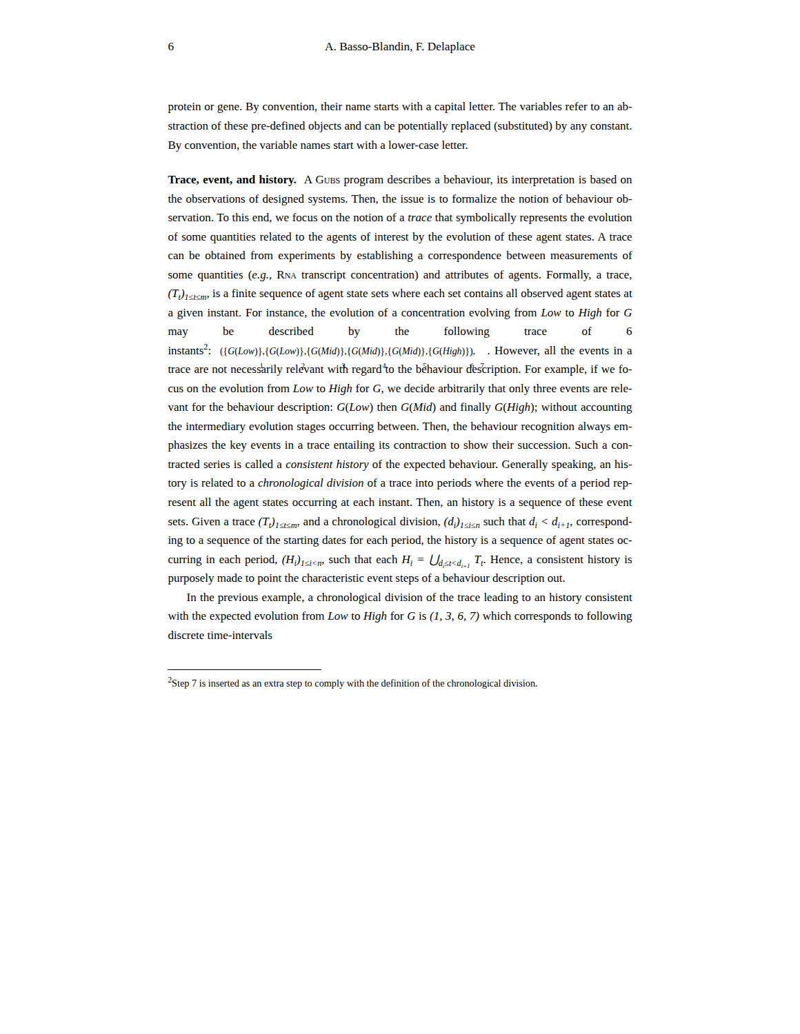6
A. Basso-Blandin, F. Delaplace
protein or gene. By convention, their name starts with a capital letter. The variables refer to an abstraction of these pre-defined objects and can be potentially replaced (substituted) by any constant. By convention, the variable names start with a lower-case letter.
Trace, event, and history. A Gubs program describes a behaviour, its interpretation is based on the observations of designed systems. Then, the issue is to formalize the notion of behaviour observation. To this end, we focus on the notion of a trace that symbolically represents the evolution of some quantities related to the agents of interest by the evolution of these agent states. A trace can be obtained from experiments by establishing a correspondence between measurements of some quantities (e.g., Rna transcript concentration) and attributes of agents. Formally, a trace, (Tt)1≤t≤m, is a finite sequence of agent state sets where each set contains all observed agent states at a given instant. For instance, the evolution of a concentration evolving from Low to High for G may be described by the following trace of 6 instants2: ({G(Low)}1,{G(Low)}2,{G(Mid)}3,{G(Mid)}4,{G(Mid)}5,{G(High)})6, 7 . However, all the events in a trace are not necessarily relevant with regard to the behaviour description. For example, if we focus on the evolution from Low to High for G, we decide arbitrarily that only three events are relevant for the behaviour description: G(Low) then G(Mid) and finally G(High); without accounting the intermediary evolution stages occurring between. Then, the behaviour recognition always emphasizes the key events in a trace entailing its contraction to show their succession. Such a contracted series is called a consistent history of the expected behaviour. Generally speaking, an history is related to a chronological division of a trace into periods where the events of a period represent all the agent states occurring at each instant. Then, an history is a sequence of these event sets. Given a trace (Tt)1≤t≤m, and a chronological division, (di)1≤i≤n such that di < di+1, corresponding to a sequence of the starting dates for each period, the history is a sequence of agent states occurring in each period, (Hi)1≤i<n, such that each Hi = ⋃di≤t<di+1 Tt. Hence, a consistent history is purposely made to point the characteristic event steps of a behaviour description out.
In the previous example, a chronological division of the trace leading to an history consistent with the expected evolution from Low to High for G is (1, 3, 6, 7) which corresponds to following discrete time-intervals
2Step 7 is inserted as an extra step to comply with the definition of the chronological division.